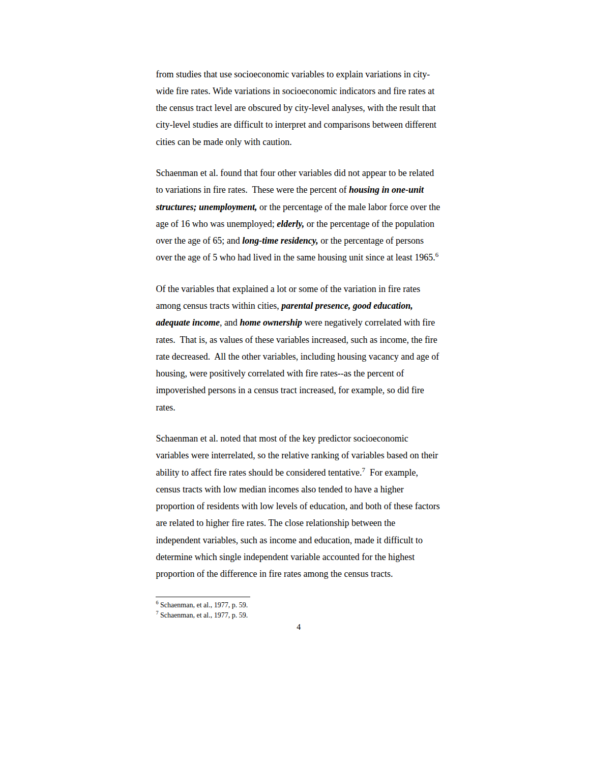from studies that use socioeconomic variables to explain variations in city-wide fire rates. Wide variations in socioeconomic indicators and fire rates at the census tract level are obscured by city-level analyses, with the result that city-level studies are difficult to interpret and comparisons between different cities can be made only with caution.
Schaenman et al. found that four other variables did not appear to be related to variations in fire rates. These were the percent of housing in one-unit structures; unemployment, or the percentage of the male labor force over the age of 16 who was unemployed; elderly, or the percentage of the population over the age of 65; and long-time residency, or the percentage of persons over the age of 5 who had lived in the same housing unit since at least 1965.6
Of the variables that explained a lot or some of the variation in fire rates among census tracts within cities, parental presence, good education, adequate income, and home ownership were negatively correlated with fire rates. That is, as values of these variables increased, such as income, the fire rate decreased. All the other variables, including housing vacancy and age of housing, were positively correlated with fire rates--as the percent of impoverished persons in a census tract increased, for example, so did fire rates.
Schaenman et al. noted that most of the key predictor socioeconomic variables were interrelated, so the relative ranking of variables based on their ability to affect fire rates should be considered tentative.7 For example, census tracts with low median incomes also tended to have a higher proportion of residents with low levels of education, and both of these factors are related to higher fire rates. The close relationship between the independent variables, such as income and education, made it difficult to determine which single independent variable accounted for the highest proportion of the difference in fire rates among the census tracts.
6 Schaenman, et al., 1977, p. 59.
7 Schaenman, et al., 1977, p. 59.
4